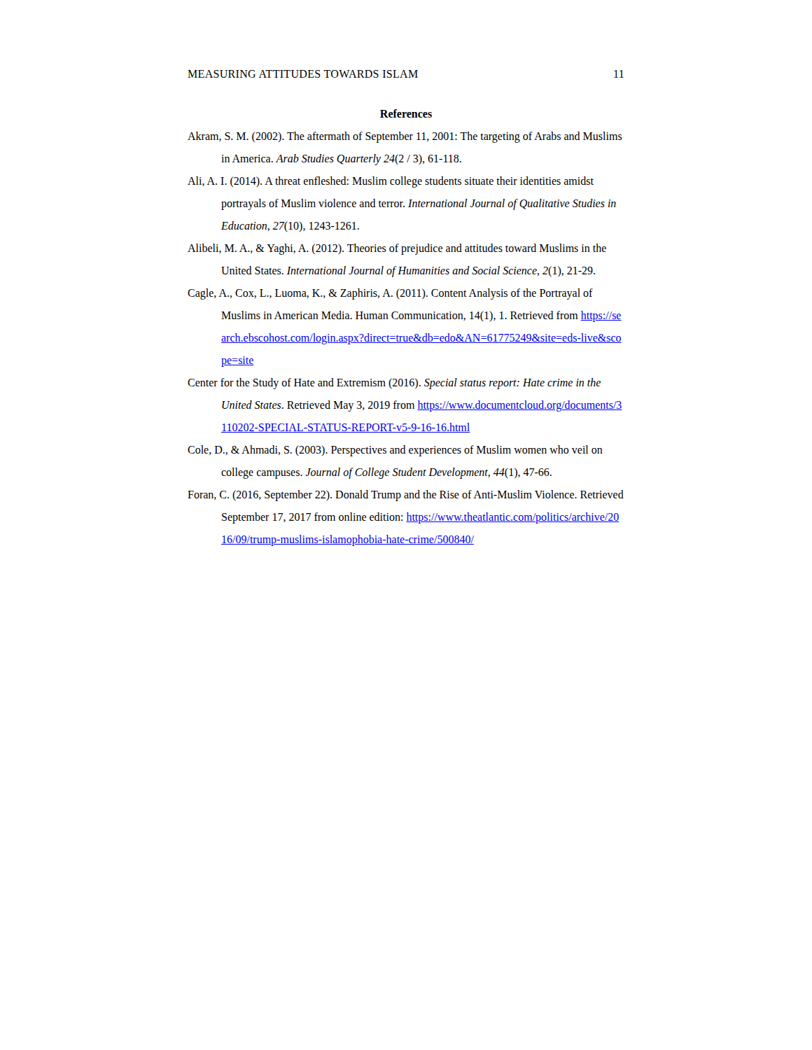Measuring Attitudes Towards Islam 11
References
Akram, S. M. (2002). The aftermath of September 11, 2001: The targeting of Arabs and Muslims in America. Arab Studies Quarterly 24(2 / 3), 61-118.
Ali, A. I. (2014). A threat enfleshed: Muslim college students situate their identities amidst portrayals of Muslim violence and terror. International Journal of Qualitative Studies in Education, 27(10), 1243-1261.
Alibeli, M. A., & Yaghi, A. (2012). Theories of prejudice and attitudes toward Muslims in the United States. International Journal of Humanities and Social Science, 2(1), 21-29.
Cagle, A., Cox, L., Luoma, K., & Zaphiris, A. (2011). Content Analysis of the Portrayal of Muslims in American Media. Human Communication, 14(1), 1. Retrieved from https://search.ebscohost.com/login.aspx?direct=true&db=edo&AN=61775249&site=eds-live&scope=site
Center for the Study of Hate and Extremism (2016). Special status report: Hate crime in the United States. Retrieved May 3, 2019 from https://www.documentcloud.org/documents/3110202-SPECIAL-STATUS-REPORT-v5-9-16-16.html
Cole, D., & Ahmadi, S. (2003). Perspectives and experiences of Muslim women who veil on college campuses. Journal of College Student Development, 44(1), 47-66.
Foran, C. (2016, September 22). Donald Trump and the Rise of Anti-Muslim Violence. Retrieved September 17, 2017 from online edition: https://www.theatlantic.com/politics/archive/2016/09/trump-muslims-islamophobia-hate-crime/500840/